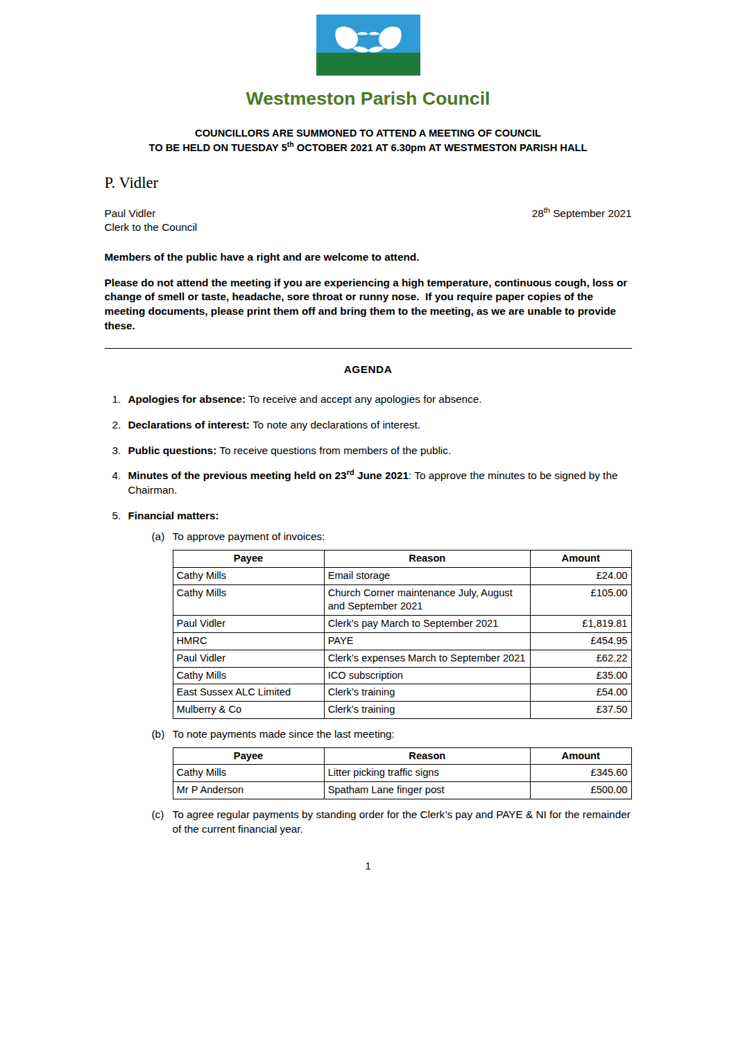Westmeston Parish Council
COUNCILLORS ARE SUMMONED TO ATTEND A MEETING OF COUNCIL
TO BE HELD ON TUESDAY 5th OCTOBER 2021 AT 6.30pm AT WESTMESTON PARISH HALL
P. Vidler
28th September 2021 Paul Vidler
Clerk to the Council
Members of the public have a right and are welcome to attend.
Please do not attend the meeting if you are experiencing a high temperature, continuous cough, loss or change of smell or taste, headache, sore throat or runny nose. If you require paper copies of the meeting documents, please print them off and bring them to the meeting, as we are unable to provide these.
AGENDA
Apologies for absence: To receive and accept any apologies for absence.
Declarations of interest: To note any declarations of interest.
Public questions: To receive questions from members of the public.
Minutes of the previous meeting held on 23rd June 2021: To approve the minutes to be signed by the Chairman.
Financial matters:
To approve payment of invoices:
| Payee | Reason | Amount |
| --- | --- | --- |
| Cathy Mills | Email storage | £24.00 |
| Cathy Mills | Church Corner maintenance July, August and September 2021 | £105.00 |
| Paul Vidler | Clerk’s pay March to September 2021 | £1,819.81 |
| HMRC | PAYE | £454.95 |
| Paul Vidler | Clerk’s expenses March to September 2021 | £62.22 |
| Cathy Mills | ICO subscription | £35.00 |
| East Sussex ALC Limited | Clerk’s training | £54.00 |
| Mulberry & Co | Clerk’s training | £37.50 |
To note payments made since the last meeting:
| Payee | Reason | Amount |
| --- | --- | --- |
| Cathy Mills | Litter picking traffic signs | £345.60 |
| Mr P Anderson | Spatham Lane finger post | £500.00 |
To agree regular payments by standing order for the Clerk’s pay and PAYE & NI for the remainder of the current financial year.
1